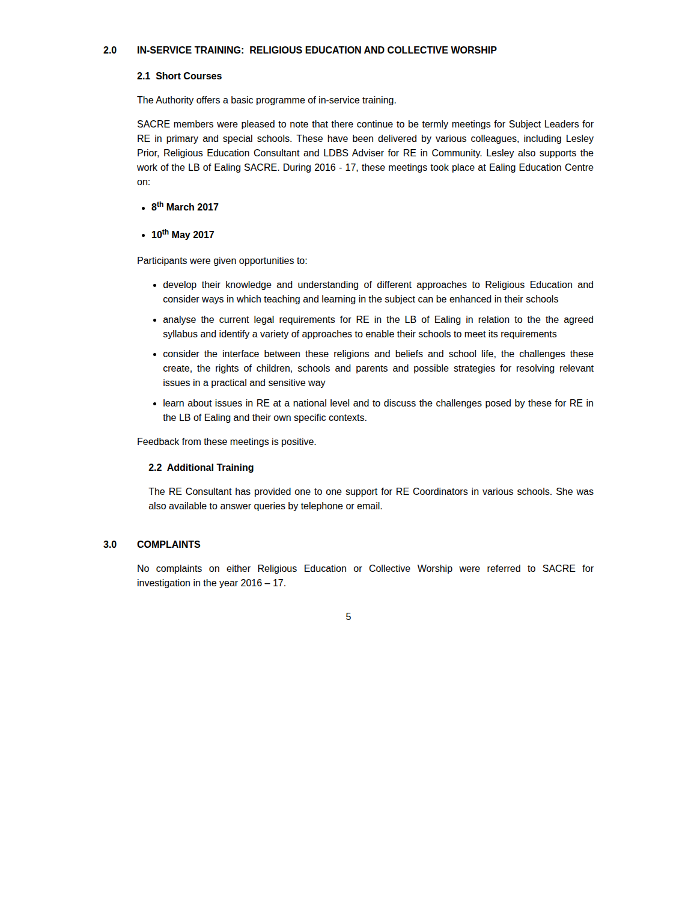2.0 IN-SERVICE TRAINING: RELIGIOUS EDUCATION AND COLLECTIVE WORSHIP
2.1 Short Courses
The Authority offers a basic programme of in-service training.
SACRE members were pleased to note that there continue to be termly meetings for Subject Leaders for RE in primary and special schools. These have been delivered by various colleagues, including Lesley Prior, Religious Education Consultant and LDBS Adviser for RE in Community. Lesley also supports the work of the LB of Ealing SACRE. During 2016 - 17, these meetings took place at Ealing Education Centre on:
8th March 2017
10th May 2017
Participants were given opportunities to:
develop their knowledge and understanding of different approaches to Religious Education and consider ways in which teaching and learning in the subject can be enhanced in their schools
analyse the current legal requirements for RE in the LB of Ealing in relation to the the agreed syllabus and identify a variety of approaches to enable their schools to meet its requirements
consider the interface between these religions and beliefs and school life, the challenges these create, the rights of children, schools and parents and possible strategies for resolving relevant issues in a practical and sensitive way
learn about issues in RE at a national level and to discuss the challenges posed by these for RE in the LB of Ealing and their own specific contexts.
Feedback from these meetings is positive.
2.2 Additional Training
The RE Consultant has provided one to one support for RE Coordinators in various schools. She was also available to answer queries by telephone or email.
3.0 COMPLAINTS
No complaints on either Religious Education or Collective Worship were referred to SACRE for investigation in the year 2016 – 17.
5